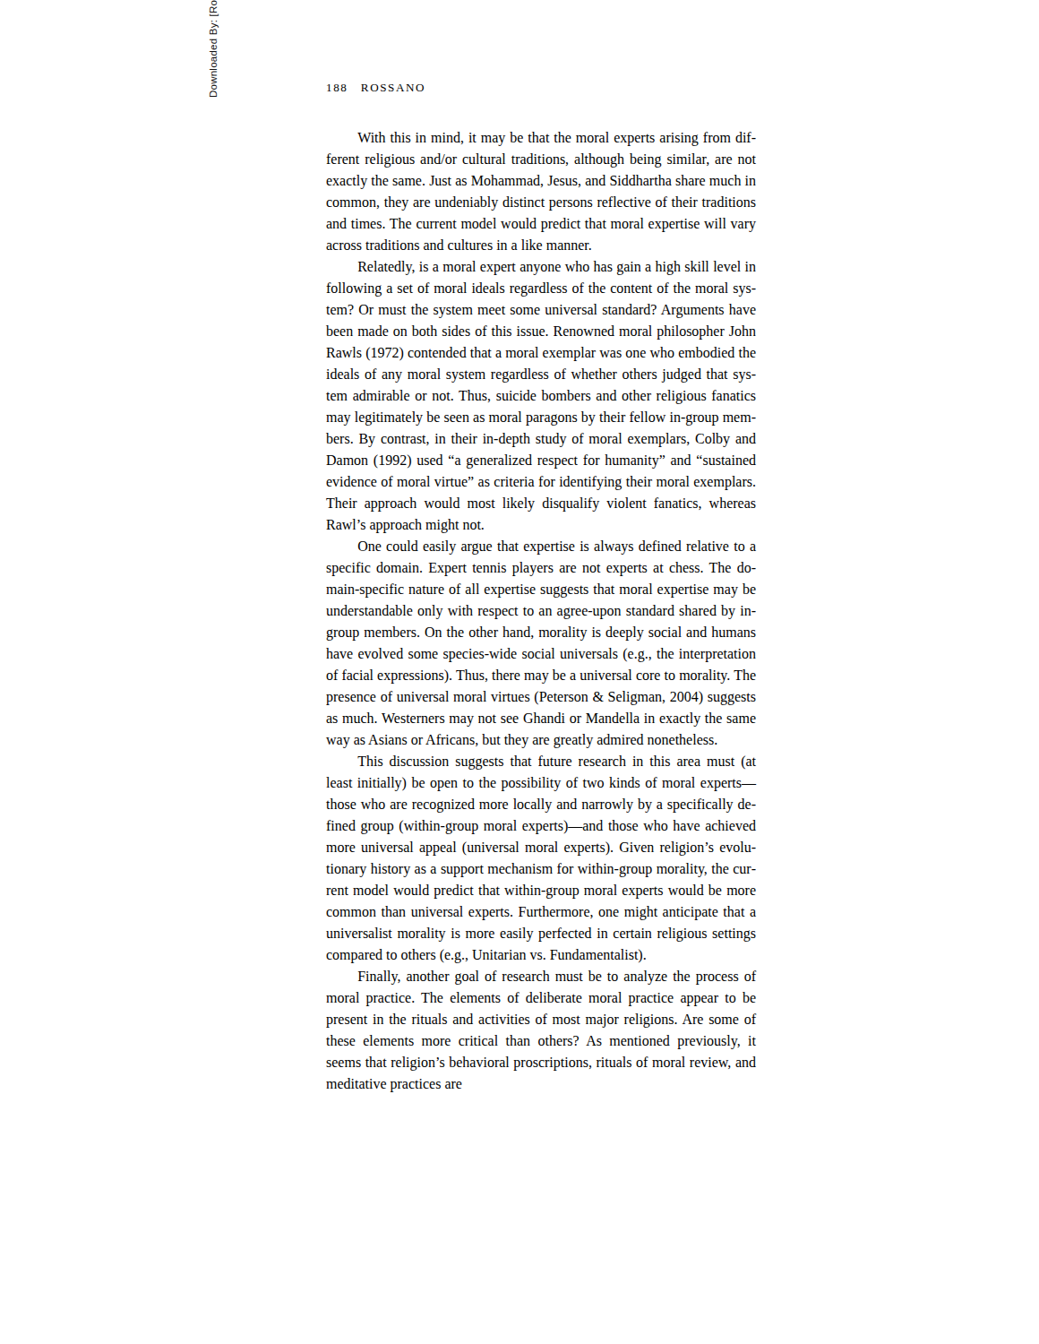Downloaded By: [Rossano, Matt J.] At: 20:51 27 June 2008
188 ROSSANO
With this in mind, it may be that the moral experts arising from different religious and/or cultural traditions, although being similar, are not exactly the same. Just as Mohammad, Jesus, and Siddhartha share much in common, they are undeniably distinct persons reflective of their traditions and times. The current model would predict that moral expertise will vary across traditions and cultures in a like manner.
Relatedly, is a moral expert anyone who has gain a high skill level in following a set of moral ideals regardless of the content of the moral system? Or must the system meet some universal standard? Arguments have been made on both sides of this issue. Renowned moral philosopher John Rawls (1972) contended that a moral exemplar was one who embodied the ideals of any moral system regardless of whether others judged that system admirable or not. Thus, suicide bombers and other religious fanatics may legitimately be seen as moral paragons by their fellow in-group members. By contrast, in their in-depth study of moral exemplars, Colby and Damon (1992) used “a generalized respect for humanity” and “sustained evidence of moral virtue” as criteria for identifying their moral exemplars. Their approach would most likely disqualify violent fanatics, whereas Rawl’s approach might not.
One could easily argue that expertise is always defined relative to a specific domain. Expert tennis players are not experts at chess. The domain-specific nature of all expertise suggests that moral expertise may be understandable only with respect to an agree-upon standard shared by in-group members. On the other hand, morality is deeply social and humans have evolved some species-wide social universals (e.g., the interpretation of facial expressions). Thus, there may be a universal core to morality. The presence of universal moral virtues (Peterson & Seligman, 2004) suggests as much. Westerners may not see Ghandi or Mandella in exactly the same way as Asians or Africans, but they are greatly admired nonetheless.
This discussion suggests that future research in this area must (at least initially) be open to the possibility of two kinds of moral experts—those who are recognized more locally and narrowly by a specifically defined group (within-group moral experts)—and those who have achieved more universal appeal (universal moral experts). Given religion’s evolutionary history as a support mechanism for within-group morality, the current model would predict that within-group moral experts would be more common than universal experts. Furthermore, one might anticipate that a universalist morality is more easily perfected in certain religious settings compared to others (e.g., Unitarian vs. Fundamentalist).
Finally, another goal of research must be to analyze the process of moral practice. The elements of deliberate moral practice appear to be present in the rituals and activities of most major religions. Are some of these elements more critical than others? As mentioned previously, it seems that religion’s behavioral proscriptions, rituals of moral review, and meditative practices are